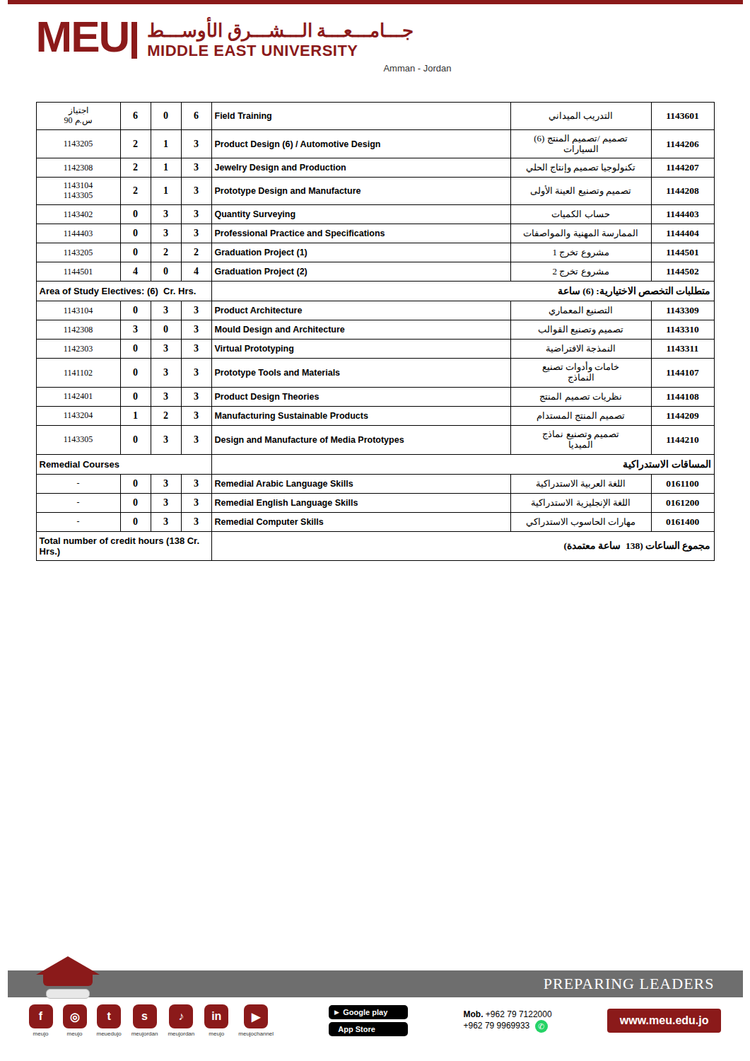MEU
جـــامـــعـــة الـــشـــرق الأوســـط
MIDDLE EAST UNIVERSITY
Amman - Jordan
| اجتياز 90 س.م | 6 | 0 | 6 | Field Training | التدريب الميداني | 1143601 |
| 1143205 | 2 | 1 | 3 | Product Design (6) / Automotive Design | تصميم /تصميم المنتج (6) السيارات | 1144206 |
| 1142308 | 2 | 1 | 3 | Jewelry Design and Production | تكنولوجيا تصميم وإنتاج الحلي | 1144207 |
| 1143104 1143305 | 2 | 1 | 3 | Prototype Design and Manufacture | تصميم وتصنيع العينة الأولى | 1144208 |
| 1143402 | 0 | 3 | 3 | Quantity Surveying | حساب الكميات | 1144403 |
| 1144403 | 0 | 3 | 3 | Professional Practice and Specifications | الممارسة المهنية والمواصفات | 1144404 |
| 1143205 | 0 | 2 | 2 | Graduation Project (1) | مشروع تخرج 1 | 1144501 |
| 1144501 | 4 | 0 | 4 | Graduation Project (2) | مشروع تخرج 2 | 1144502 |
| Area of Study Electives: (6) Cr. Hrs. | متطلبات التخصص الاختيارية: (6) ساعة |
| 1143104 | 0 | 3 | 3 | Product Architecture | التصنيع المعماري | 1143309 |
| 1142308 | 3 | 0 | 3 | Mould Design and Architecture | تصميم وتصنيع القوالب | 1143310 |
| 1142303 | 0 | 3 | 3 | Virtual Prototyping | النمذجة الافتراضية | 1143311 |
| 1141102 | 0 | 3 | 3 | Prototype Tools and Materials | خامات وأدوات تصنيع النماذج | 1144107 |
| 1142401 | 0 | 3 | 3 | Product Design Theories | نظريات تصميم المنتج | 1144108 |
| 1143204 | 1 | 2 | 3 | Manufacturing Sustainable Products | تصميم المنتج المستدام | 1144209 |
| 1143305 | 0 | 3 | 3 | Design and Manufacture of Media Prototypes | تصميم وتصنيع نماذج الميديا | 1144210 |
| Remedial Courses | المساقات الاستدراكية |
| - | 0 | 3 | 3 | Remedial Arabic Language Skills | اللغة العربية الاستدراكية | 0161100 |
| - | 0 | 3 | 3 | Remedial English Language Skills | اللغة الإنجليزية الاستدراكية | 0161200 |
| - | 0 | 3 | 3 | Remedial Computer Skills | مهارات الحاسوب الاستدراكي | 0161400 |
| Total number of credit hours (138 Cr. Hrs.) | مجموع الساعات (138 ساعة معتمدة) |
PREPARING LEADERS
f
meujo
◎
meujo
t
meuedujo
s
meujordan
♪
meujordan
in
meujo
▶
meujochannel
▶Google play
App Store
Mob. +962 79 7122000
+962 79 9969933 ✆
www.meu.edu.jo